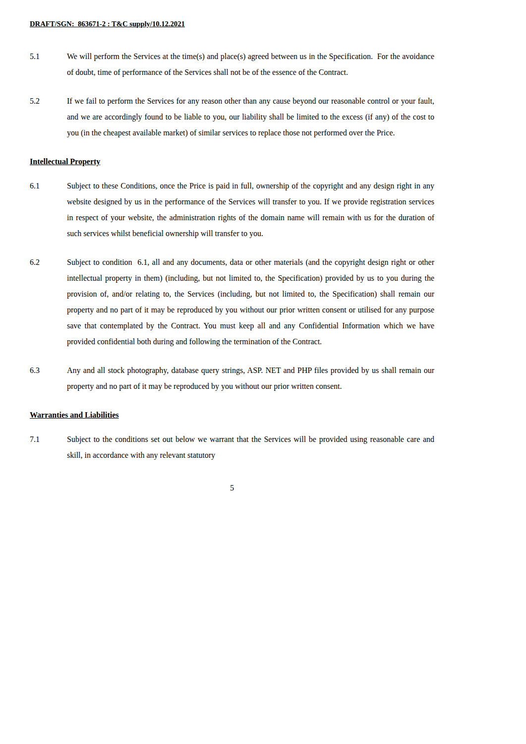DRAFT/SGN: 863671-2 : T&C supply/10.12.2021
5.1
We will perform the Services at the time(s) and place(s) agreed between us in the Specification. For the avoidance of doubt, time of performance of the Services shall not be of the essence of the Contract.
5.2
If we fail to perform the Services for any reason other than any cause beyond our reasonable control or your fault, and we are accordingly found to be liable to you, our liability shall be limited to the excess (if any) of the cost to you (in the cheapest available market) of similar services to replace those not performed over the Price.
Intellectual Property
6.1
Subject to these Conditions, once the Price is paid in full, ownership of the copyright and any design right in any website designed by us in the performance of the Services will transfer to you. If we provide registration services in respect of your website, the administration rights of the domain name will remain with us for the duration of such services whilst beneficial ownership will transfer to you.
6.2
Subject to condition 6.1, all and any documents, data or other materials (and the copyright design right or other intellectual property in them) (including, but not limited to, the Specification) provided by us to you during the provision of, and/or relating to, the Services (including, but not limited to, the Specification) shall remain our property and no part of it may be reproduced by you without our prior written consent or utilised for any purpose save that contemplated by the Contract. You must keep all and any Confidential Information which we have provided confidential both during and following the termination of the Contract.
6.3
Any and all stock photography, database query strings, ASP. NET and PHP files provided by us shall remain our property and no part of it may be reproduced by you without our prior written consent.
Warranties and Liabilities
7.1
Subject to the conditions set out below we warrant that the Services will be provided using reasonable care and skill, in accordance with any relevant statutory
5